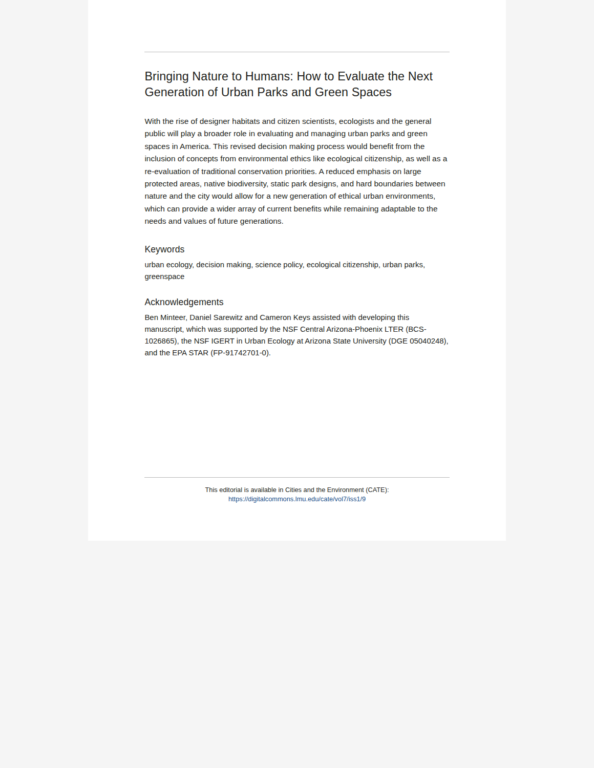Bringing Nature to Humans: How to Evaluate the Next Generation of Urban Parks and Green Spaces
With the rise of designer habitats and citizen scientists, ecologists and the general public will play a broader role in evaluating and managing urban parks and green spaces in America. This revised decision making process would benefit from the inclusion of concepts from environmental ethics like ecological citizenship, as well as a re-evaluation of traditional conservation priorities. A reduced emphasis on large protected areas, native biodiversity, static park designs, and hard boundaries between nature and the city would allow for a new generation of ethical urban environments, which can provide a wider array of current benefits while remaining adaptable to the needs and values of future generations.
Keywords
urban ecology, decision making, science policy, ecological citizenship, urban parks, greenspace
Acknowledgements
Ben Minteer, Daniel Sarewitz and Cameron Keys assisted with developing this manuscript, which was supported by the NSF Central Arizona-Phoenix LTER (BCS-1026865), the NSF IGERT in Urban Ecology at Arizona State University (DGE 05040248), and the EPA STAR (FP-91742701-0).
This editorial is available in Cities and the Environment (CATE): https://digitalcommons.lmu.edu/cate/vol7/iss1/9